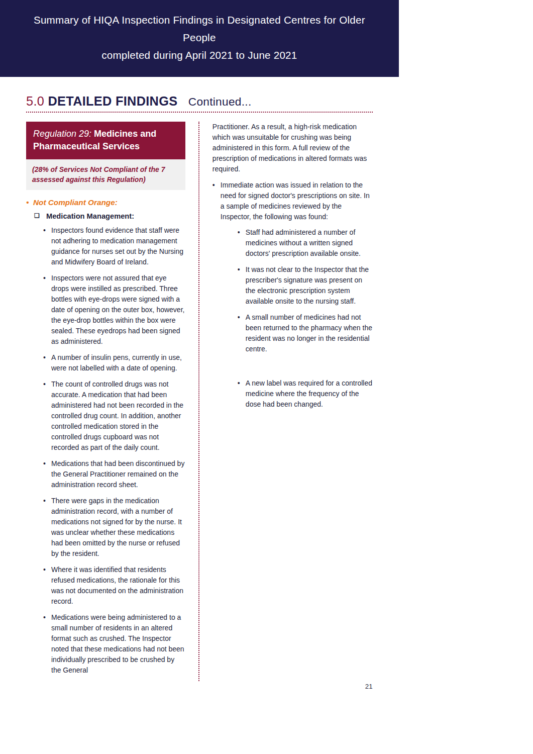Summary of HIQA Inspection Findings in Designated Centres for Older People completed during April 2021 to June 2021
5.0 DETAILED FINDINGS Continued...
Regulation 29: Medicines and Pharmaceutical Services
(28% of Services Not Compliant of the 7 assessed against this Regulation)
Not Compliant Orange:
Medication Management:
Inspectors found evidence that staff were not adhering to medication management guidance for nurses set out by the Nursing and Midwifery Board of Ireland.
Inspectors were not assured that eye drops were instilled as prescribed. Three bottles with eye-drops were signed with a date of opening on the outer box, however, the eye-drop bottles within the box were sealed. These eyedrops had been signed as administered.
A number of insulin pens, currently in use, were not labelled with a date of opening.
The count of controlled drugs was not accurate. A medication that had been administered had not been recorded in the controlled drug count. In addition, another controlled medication stored in the controlled drugs cupboard was not recorded as part of the daily count.
Medications that had been discontinued by the General Practitioner remained on the administration record sheet.
There were gaps in the medication administration record, with a number of medications not signed for by the nurse. It was unclear whether these medications had been omitted by the nurse or refused by the resident.
Where it was identified that residents refused medications, the rationale for this was not documented on the administration record.
Medications were being administered to a small number of residents in an altered format such as crushed. The Inspector noted that these medications had not been individually prescribed to be crushed by the General
Practitioner. As a result, a high-risk medication which was unsuitable for crushing was being administered in this form. A full review of the prescription of medications in altered formats was required.
Immediate action was issued in relation to the need for signed doctor's prescriptions on site. In a sample of medicines reviewed by the Inspector, the following was found:
Staff had administered a number of medicines without a written signed doctors' prescription available onsite.
It was not clear to the Inspector that the prescriber's signature was present on the electronic prescription system available onsite to the nursing staff.
A small number of medicines had not been returned to the pharmacy when the resident was no longer in the residential centre.
A new label was required for a controlled medicine where the frequency of the dose had been changed.
21